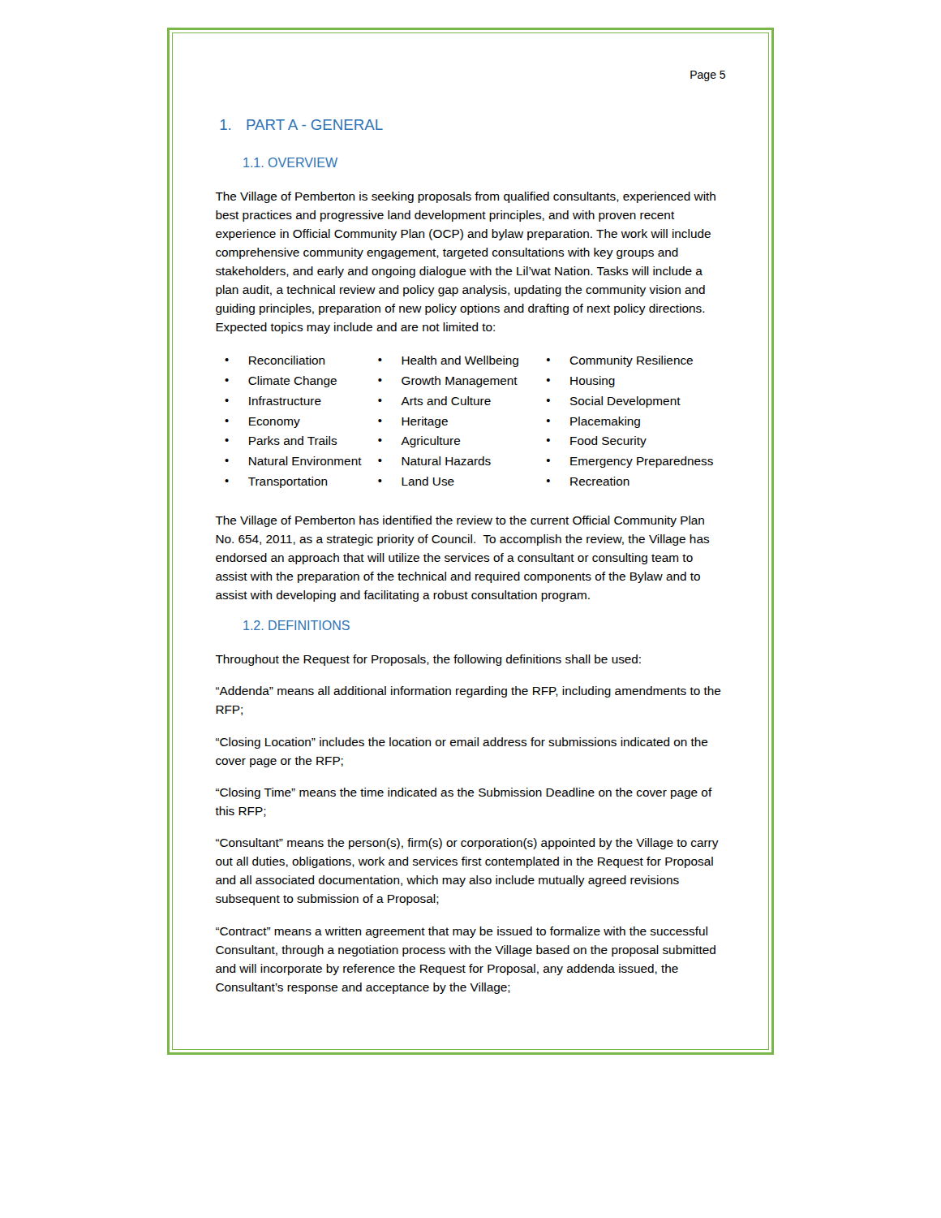Page 5
1. PART A - GENERAL
1.1. OVERVIEW
The Village of Pemberton is seeking proposals from qualified consultants, experienced with best practices and progressive land development principles, and with proven recent experience in Official Community Plan (OCP) and bylaw preparation. The work will include comprehensive community engagement, targeted consultations with key groups and stakeholders, and early and ongoing dialogue with the Lil’wat Nation. Tasks will include a plan audit, a technical review and policy gap analysis, updating the community vision and guiding principles, preparation of new policy options and drafting of next policy directions. Expected topics may include and are not limited to:
Reconciliation
Climate Change
Infrastructure
Economy
Parks and Trails
Natural Environment
Transportation
Health and Wellbeing
Growth Management
Arts and Culture
Heritage
Agriculture
Natural Hazards
Land Use
Community Resilience
Housing
Social Development
Placemaking
Food Security
Emergency Preparedness
Recreation
The Village of Pemberton has identified the review to the current Official Community Plan No. 654, 2011, as a strategic priority of Council. To accomplish the review, the Village has endorsed an approach that will utilize the services of a consultant or consulting team to assist with the preparation of the technical and required components of the Bylaw and to assist with developing and facilitating a robust consultation program.
1.2. DEFINITIONS
Throughout the Request for Proposals, the following definitions shall be used:
“Addenda” means all additional information regarding the RFP, including amendments to the RFP;
“Closing Location” includes the location or email address for submissions indicated on the cover page or the RFP;
“Closing Time” means the time indicated as the Submission Deadline on the cover page of this RFP;
“Consultant” means the person(s), firm(s) or corporation(s) appointed by the Village to carry out all duties, obligations, work and services first contemplated in the Request for Proposal and all associated documentation, which may also include mutually agreed revisions subsequent to submission of a Proposal;
“Contract” means a written agreement that may be issued to formalize with the successful Consultant, through a negotiation process with the Village based on the proposal submitted and will incorporate by reference the Request for Proposal, any addenda issued, the Consultant’s response and acceptance by the Village;